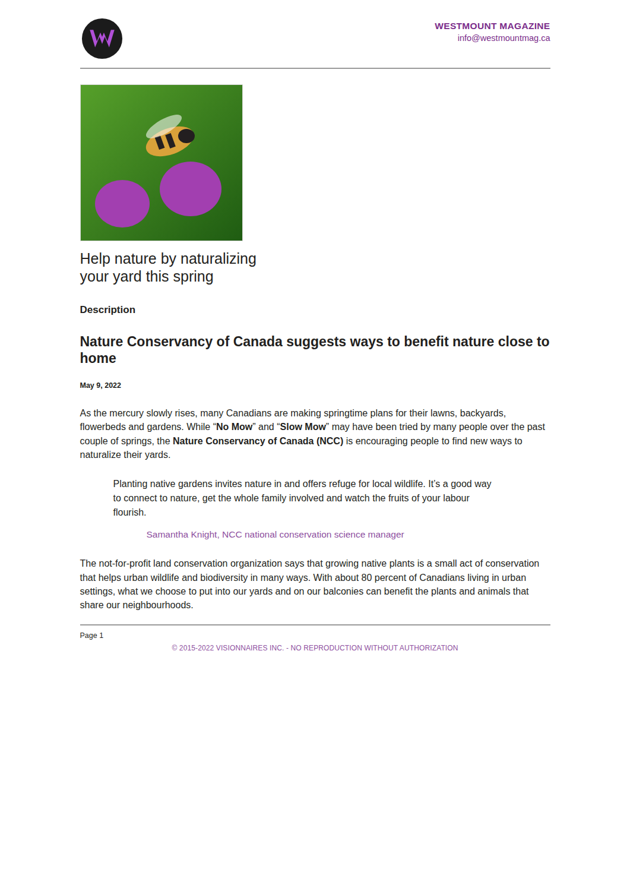WESTMOUNT MAGAZINE
info@westmountmag.ca
Help nature by naturalizing
your yard this spring
Description
Nature Conservancy of Canada suggests ways to benefit nature close to home
May 9, 2022
As the mercury slowly rises, many Canadians are making springtime plans for their lawns, backyards, flowerbeds and gardens. While “No Mow” and “Slow Mow” may have been tried by many people over the past couple of springs, the Nature Conservancy of Canada (NCC) is encouraging people to find new ways to naturalize their yards.
Planting native gardens invites nature in and offers refuge for local wildlife. It’s a good way to connect to nature, get the whole family involved and watch the fruits of your labour flourish.
Samantha Knight, NCC national conservation science manager
The not-for-profit land conservation organization says that growing native plants is a small act of conservation that helps urban wildlife and biodiversity in many ways. With about 80 percent of Canadians living in urban settings, what we choose to put into our yards and on our balconies can benefit the plants and animals that share our neighbourhoods.
Page 1
© 2015-2022 VISIONNAIRES INC. - NO REPRODUCTION WITHOUT AUTHORIZATION